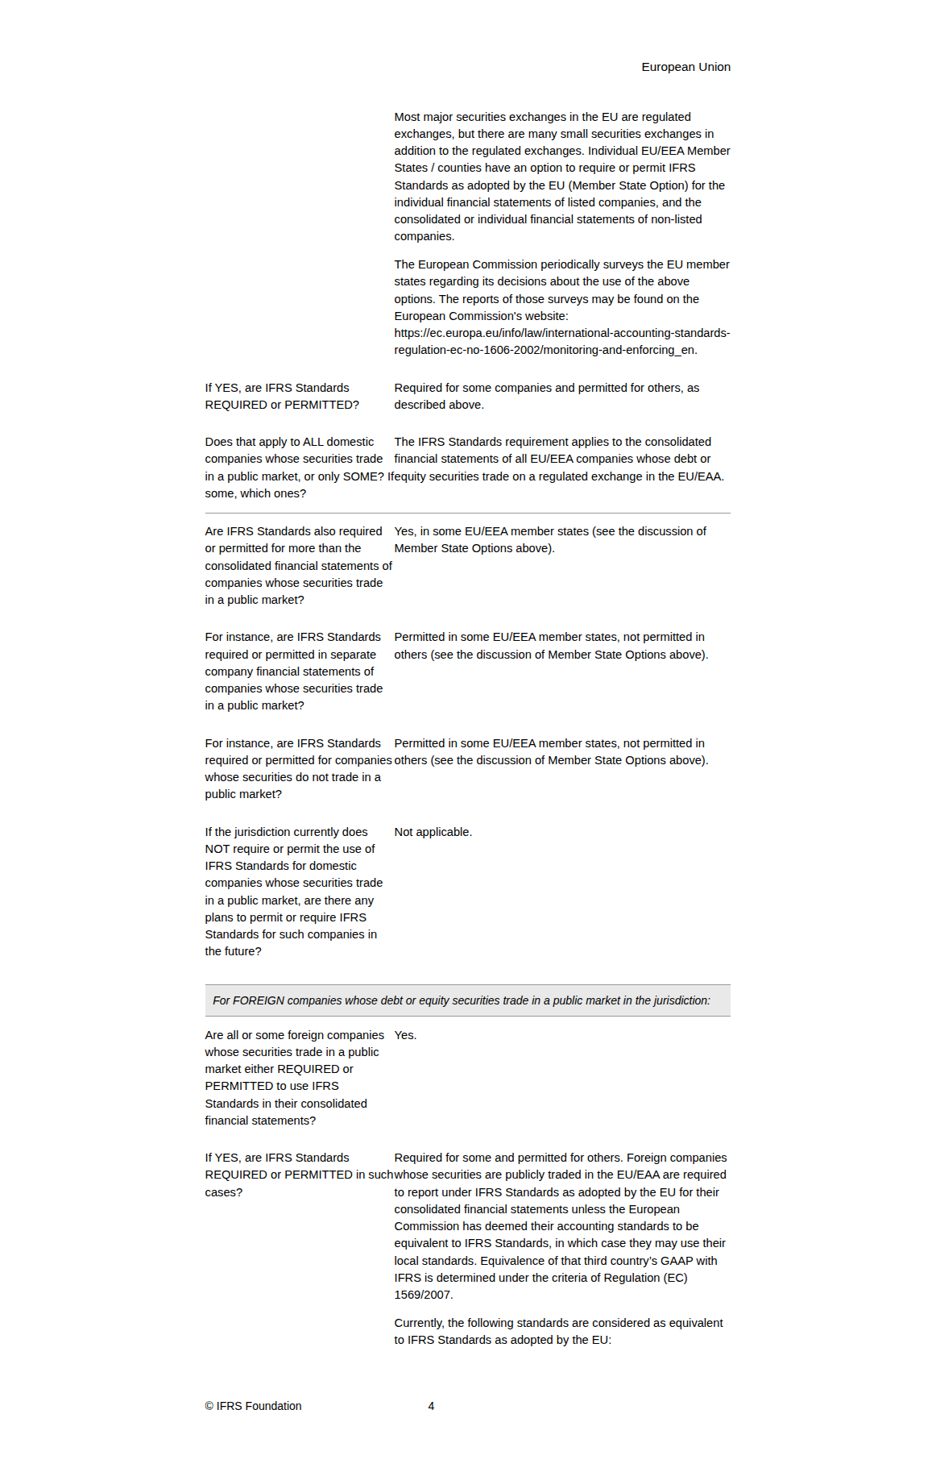European Union
| | Most major securities exchanges in the EU are regulated exchanges, but there are many small securities exchanges in addition to the regulated exchanges. Individual EU/EEA Member States / counties have an option to require or permit IFRS Standards as adopted by the EU (Member State Option) for the individual financial statements of listed companies, and the consolidated or individual financial statements of non-listed companies. The European Commission periodically surveys the EU member states regarding its decisions about the use of the above options. The reports of those surveys may be found on the European Commission's website: https://ec.europa.eu/info/law/international-accounting-standards-regulation-ec-no-1606-2002/monitoring-and-enforcing_en . |
| If YES, are IFRS Standards REQUIRED or PERMITTED? | Required for some companies and permitted for others, as described above. |
| Does that apply to ALL domestic companies whose securities trade in a public market, or only SOME? If some, which ones? | The IFRS Standards requirement applies to the consolidated financial statements of all EU/EEA companies whose debt or equity securities trade on a regulated exchange in the EU/EAA. |
| Are IFRS Standards also required or permitted for more than the consolidated financial statements of companies whose securities trade in a public market? | Yes, in some EU/EEA member states (see the discussion of Member State Options above). |
| For instance, are IFRS Standards required or permitted in separate company financial statements of companies whose securities trade in a public market? | Permitted in some EU/EEA member states, not permitted in others (see the discussion of Member State Options above). |
| For instance, are IFRS Standards required or permitted for companies whose securities do not trade in a public market? | Permitted in some EU/EEA member states, not permitted in others (see the discussion of Member State Options above). |
| If the jurisdiction currently does NOT require or permit the use of IFRS Standards for domestic companies whose securities trade in a public market, are there any plans to permit or require IFRS Standards for such companies in the future? | Not applicable. |
For FOREIGN companies whose debt or equity securities trade in a public market in the jurisdiction:
| Are all or some foreign companies whose securities trade in a public market either REQUIRED or PERMITTED to use IFRS Standards in their consolidated financial statements? | Yes. |
| If YES, are IFRS Standards REQUIRED or PERMITTED in such cases? | Required for some and permitted for others. Foreign companies whose securities are publicly traded in the EU/EAA are required to report under IFRS Standards as adopted by the EU for their consolidated financial statements unless the European Commission has deemed their accounting standards to be equivalent to IFRS Standards, in which case they may use their local standards. Equivalence of that third country’s GAAP with IFRS is determined under the criteria of Regulation (EC) 1569/2007. Currently, the following standards are considered as equivalent to IFRS Standards as adopted by the EU: |
© IFRS Foundation
4